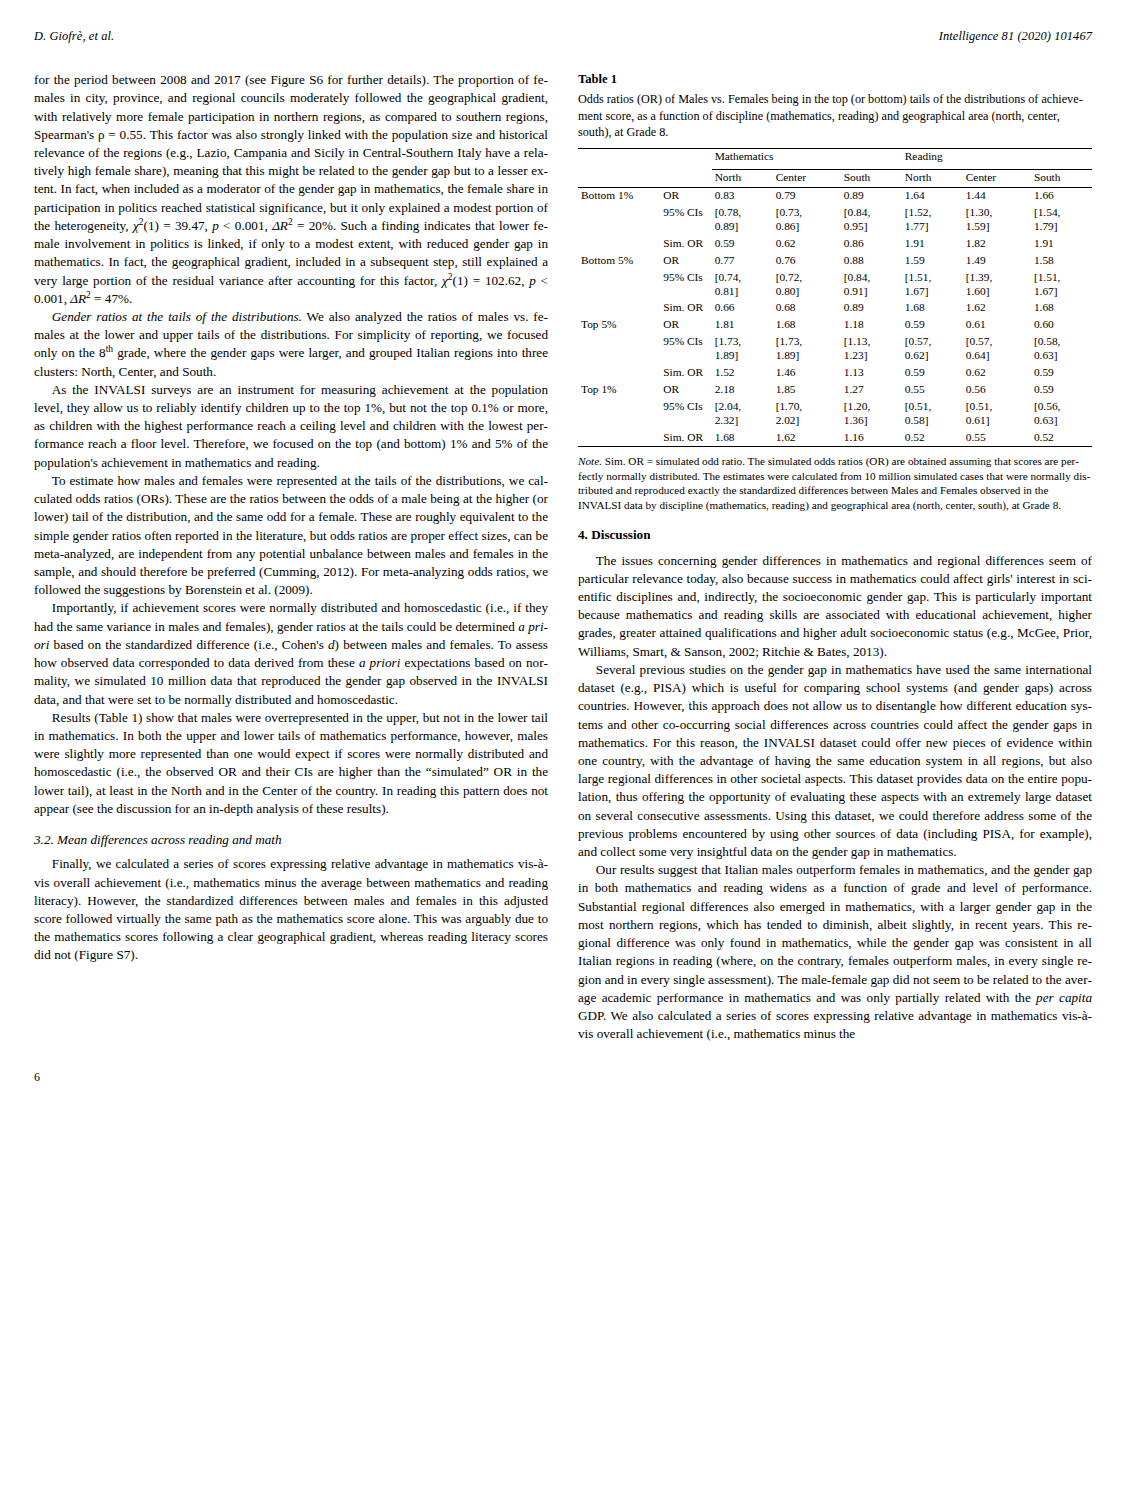D. Giofrè, et al.
Intelligence 81 (2020) 101467
for the period between 2008 and 2017 (see Figure S6 for further details). The proportion of females in city, province, and regional councils moderately followed the geographical gradient, with relatively more female participation in northern regions, as compared to southern regions, Spearman's ρ = 0.55. This factor was also strongly linked with the population size and historical relevance of the regions (e.g., Lazio, Campania and Sicily in Central-Southern Italy have a relatively high female share), meaning that this might be related to the gender gap but to a lesser extent. In fact, when included as a moderator of the gender gap in mathematics, the female share in participation in politics reached statistical significance, but it only explained a modest portion of the heterogeneity, χ2(1) = 39.47, p < 0.001, ΔR2 = 20%. Such a finding indicates that lower female involvement in politics is linked, if only to a modest extent, with reduced gender gap in mathematics. In fact, the geographical gradient, included in a subsequent step, still explained a very large portion of the residual variance after accounting for this factor, χ2(1) = 102.62, p < 0.001, ΔR2 = 47%.
Gender ratios at the tails of the distributions. We also analyzed the ratios of males vs. females at the lower and upper tails of the distributions. For simplicity of reporting, we focused only on the 8th grade, where the gender gaps were larger, and grouped Italian regions into three clusters: North, Center, and South.
As the INVALSI surveys are an instrument for measuring achievement at the population level, they allow us to reliably identify children up to the top 1%, but not the top 0.1% or more, as children with the highest performance reach a ceiling level and children with the lowest performance reach a floor level. Therefore, we focused on the top (and bottom) 1% and 5% of the population's achievement in mathematics and reading.
To estimate how males and females were represented at the tails of the distributions, we calculated odds ratios (ORs). These are the ratios between the odds of a male being at the higher (or lower) tail of the distribution, and the same odd for a female. These are roughly equivalent to the simple gender ratios often reported in the literature, but odds ratios are proper effect sizes, can be meta-analyzed, are independent from any potential unbalance between males and females in the sample, and should therefore be preferred (Cumming, 2012). For meta-analyzing odds ratios, we followed the suggestions by Borenstein et al. (2009).
Importantly, if achievement scores were normally distributed and homoscedastic (i.e., if they had the same variance in males and females), gender ratios at the tails could be determined a priori based on the standardized difference (i.e., Cohen's d) between males and females. To assess how observed data corresponded to data derived from these a priori expectations based on normality, we simulated 10 million data that reproduced the gender gap observed in the INVALSI data, and that were set to be normally distributed and homoscedastic.
Results (Table 1) show that males were overrepresented in the upper, but not in the lower tail in mathematics. In both the upper and lower tails of mathematics performance, however, males were slightly more represented than one would expect if scores were normally distributed and homoscedastic (i.e., the observed OR and their CIs are higher than the “simulated” OR in the lower tail), at least in the North and in the Center of the country. In reading this pattern does not appear (see the discussion for an in-depth analysis of these results).
3.2. Mean differences across reading and math
Finally, we calculated a series of scores expressing relative advantage in mathematics vis-à-vis overall achievement (i.e., mathematics minus the average between mathematics and reading literacy). However, the standardized differences between males and females in this adjusted score followed virtually the same path as the mathematics score alone. This was arguably due to the mathematics scores following a clear geographical gradient, whereas reading literacy scores did not (Figure S7).
Table 1
Odds ratios (OR) of Males vs. Females being in the top (or bottom) tails of the distributions of achievement score, as a function of discipline (mathematics, reading) and geographical area (north, center, south), at Grade 8.
| | | Mathematics | Reading |
| --- | --- | --- | --- |
| | | North | Center | South | North | Center | South |
| Bottom 1% | OR | 0.83 | 0.79 | 0.89 | 1.64 | 1.44 | 1.66 |
| | 95% CIs | [0.78, 0.89] | [0.73, 0.86] | [0.84, 0.95] | [1.52, 1.77] | [1.30, 1.59] | [1.54, 1.79] |
| | Sim. OR | 0.59 | 0.62 | 0.86 | 1.91 | 1.82 | 1.91 |
| Bottom 5% | OR | 0.77 | 0.76 | 0.88 | 1.59 | 1.49 | 1.58 |
| | 95% CIs | [0.74, 0.81] | [0.72, 0.80] | [0.84, 0.91] | [1.51, 1.67] | [1.39, 1.60] | [1.51, 1.67] |
| | Sim. OR | 0.66 | 0.68 | 0.89 | 1.68 | 1.62 | 1.68 |
| Top 5% | OR | 1.81 | 1.68 | 1.18 | 0.59 | 0.61 | 0.60 |
| | 95% CIs | [1.73, 1.89] | [1.73, 1.89] | [1.13, 1.23] | [0.57, 0.62] | [0.57, 0.64] | [0.58, 0.63] |
| | Sim. OR | 1.52 | 1.46 | 1.13 | 0.59 | 0.62 | 0.59 |
| Top 1% | OR | 2.18 | 1.85 | 1.27 | 0.55 | 0.56 | 0.59 |
| | 95% CIs | [2.04, 2.32] | [1.70, 2.02] | [1.20, 1.36] | [0.51, 0.58] | [0.51, 0.61] | [0.56, 0.63] |
| | Sim. OR | 1.68 | 1.62 | 1.16 | 0.52 | 0.55 | 0.52 |
Note. Sim. OR = simulated odd ratio. The simulated odds ratios (OR) are obtained assuming that scores are perfectly normally distributed. The estimates were calculated from 10 million simulated cases that were normally distributed and reproduced exactly the standardized differences between Males and Females observed in the INVALSI data by discipline (mathematics, reading) and geographical area (north, center, south), at Grade 8.
4. Discussion
The issues concerning gender differences in mathematics and regional differences seem of particular relevance today, also because success in mathematics could affect girls' interest in scientific disciplines and, indirectly, the socioeconomic gender gap. This is particularly important because mathematics and reading skills are associated with educational achievement, higher grades, greater attained qualifications and higher adult socioeconomic status (e.g., McGee, Prior, Williams, Smart, & Sanson, 2002; Ritchie & Bates, 2013).
Several previous studies on the gender gap in mathematics have used the same international dataset (e.g., PISA) which is useful for comparing school systems (and gender gaps) across countries. However, this approach does not allow us to disentangle how different education systems and other co-occurring social differences across countries could affect the gender gaps in mathematics. For this reason, the INVALSI dataset could offer new pieces of evidence within one country, with the advantage of having the same education system in all regions, but also large regional differences in other societal aspects. This dataset provides data on the entire population, thus offering the opportunity of evaluating these aspects with an extremely large dataset on several consecutive assessments. Using this dataset, we could therefore address some of the previous problems encountered by using other sources of data (including PISA, for example), and collect some very insightful data on the gender gap in mathematics.
Our results suggest that Italian males outperform females in mathematics, and the gender gap in both mathematics and reading widens as a function of grade and level of performance. Substantial regional differences also emerged in mathematics, with a larger gender gap in the most northern regions, which has tended to diminish, albeit slightly, in recent years. This regional difference was only found in mathematics, while the gender gap was consistent in all Italian regions in reading (where, on the contrary, females outperform males, in every single region and in every single assessment). The male-female gap did not seem to be related to the average academic performance in mathematics and was only partially related with the per capita GDP. We also calculated a series of scores expressing relative advantage in mathematics vis-à-vis overall achievement (i.e., mathematics minus the
6